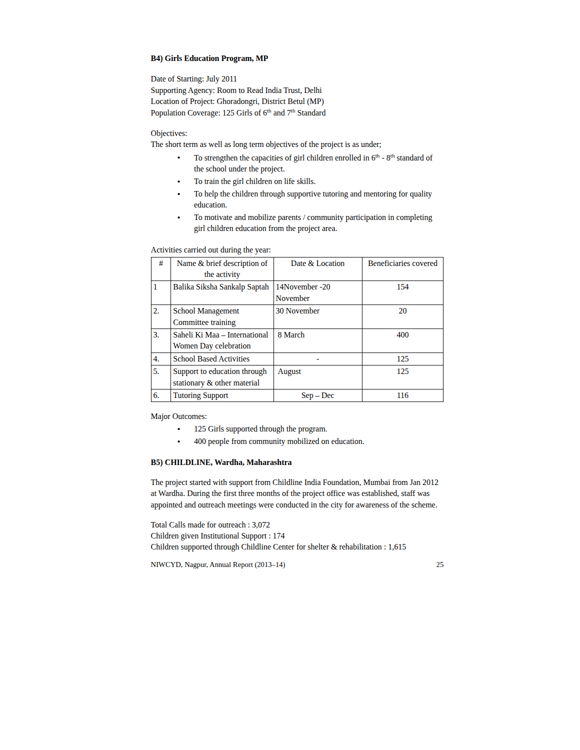B4) Girls Education Program, MP
Date of Starting: July 2011
Supporting Agency: Room to Read India Trust, Delhi
Location of Project: Ghoradongri, District Betul (MP)
Population Coverage: 125 Girls of 6th and 7th Standard
Objectives:
The short term as well as long term objectives of the project is as under;
To strengthen the capacities of girl children enrolled in 6th - 8th standard of the school under the project.
To train the girl children on life skills.
To help the children through supportive tutoring and mentoring for quality education.
To motivate and mobilize parents / community participation in completing girl children education from the project area.
Activities carried out during the year:
| # | Name & brief description of the activity | Date & Location | Beneficiaries covered |
| --- | --- | --- | --- |
| 1 | Balika Siksha Sankalp Saptah | 14November -20 November | 154 |
| 2. | School Management Committee training | 30 November | 20 |
| 3. | Saheli Ki Maa – International Women Day celebration | 8 March | 400 |
| 4. | School Based Activities | - | 125 |
| 5. | Support to education through stationary & other material | August | 125 |
| 6. | Tutoring Support | Sep – Dec | 116 |
Major Outcomes:
125 Girls supported through the program.
400 people from community mobilized on education.
B5) CHILDLINE, Wardha, Maharashtra
The project started with support from Childline India Foundation, Mumbai from Jan 2012 at Wardha. During the first three months of the project office was established, staff was appointed and outreach meetings were conducted in the city for awareness of the scheme.
Total Calls made for outreach : 3,072
Children given Institutional Support : 174
Children supported through Childline Center for shelter & rehabilitation : 1,615
NIWCYD, Nagpur, Annual Report (2013–14) 25